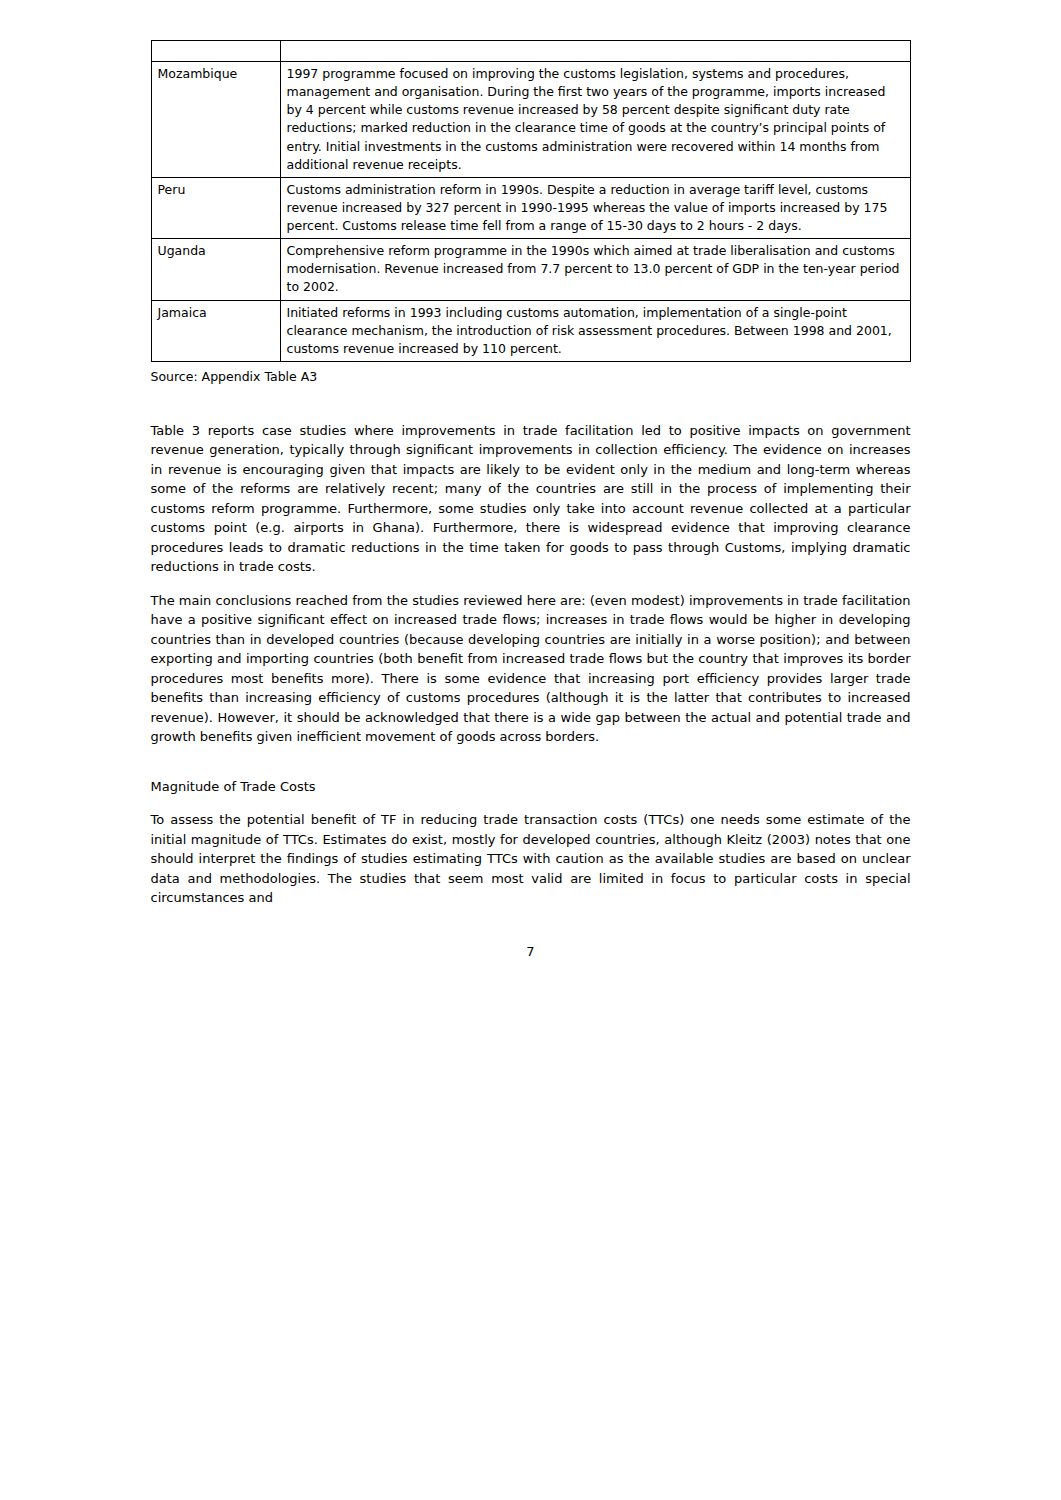| Mozambique | 1997 programme focused on improving the customs legislation, systems and procedures, management and organisation. During the first two years of the programme, imports increased by 4 percent while customs revenue increased by 58 percent despite significant duty rate reductions; marked reduction in the clearance time of goods at the country’s principal points of entry. Initial investments in the customs administration were recovered within 14 months from additional revenue receipts. |
| Peru | Customs administration reform in 1990s. Despite a reduction in average tariff level, customs revenue increased by 327 percent in 1990-1995 whereas the value of imports increased by 175 percent. Customs release time fell from a range of 15-30 days to 2 hours - 2 days. |
| Uganda | Comprehensive reform programme in the 1990s which aimed at trade liberalisation and customs modernisation. Revenue increased from 7.7 percent to 13.0 percent of GDP in the ten-year period to 2002. |
| Jamaica | Initiated reforms in 1993 including customs automation, implementation of a single-point clearance mechanism, the introduction of risk assessment procedures. Between 1998 and 2001, customs revenue increased by 110 percent. |
Source: Appendix Table A3
Table 3 reports case studies where improvements in trade facilitation led to positive impacts on government revenue generation, typically through significant improvements in collection efficiency. The evidence on increases in revenue is encouraging given that impacts are likely to be evident only in the medium and long-term whereas some of the reforms are relatively recent; many of the countries are still in the process of implementing their customs reform programme. Furthermore, some studies only take into account revenue collected at a particular customs point (e.g. airports in Ghana). Furthermore, there is widespread evidence that improving clearance procedures leads to dramatic reductions in the time taken for goods to pass through Customs, implying dramatic reductions in trade costs.
The main conclusions reached from the studies reviewed here are: (even modest) improvements in trade facilitation have a positive significant effect on increased trade flows; increases in trade flows would be higher in developing countries than in developed countries (because developing countries are initially in a worse position); and between exporting and importing countries (both benefit from increased trade flows but the country that improves its border procedures most benefits more). There is some evidence that increasing port efficiency provides larger trade benefits than increasing efficiency of customs procedures (although it is the latter that contributes to increased revenue). However, it should be acknowledged that there is a wide gap between the actual and potential trade and growth benefits given inefficient movement of goods across borders.
Magnitude of Trade Costs
To assess the potential benefit of TF in reducing trade transaction costs (TTCs) one needs some estimate of the initial magnitude of TTCs. Estimates do exist, mostly for developed countries, although Kleitz (2003) notes that one should interpret the findings of studies estimating TTCs with caution as the available studies are based on unclear data and methodologies. The studies that seem most valid are limited in focus to particular costs in special circumstances and
7